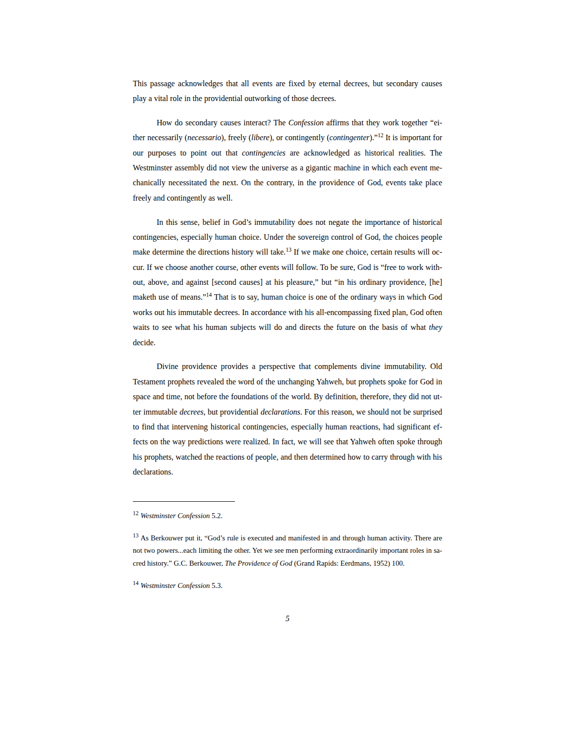This passage acknowledges that all events are fixed by eternal decrees, but secondary causes play a vital role in the providential outworking of those decrees.
How do secondary causes interact? The Confession affirms that they work together “either necessarily (necessario), freely (libere), or contingently (contingenter).”12 It is important for our purposes to point out that contingencies are acknowledged as historical realities. The Westminster assembly did not view the universe as a gigantic machine in which each event mechanically necessitated the next. On the contrary, in the providence of God, events take place freely and contingently as well.
In this sense, belief in God’s immutability does not negate the importance of historical contingencies, especially human choice. Under the sovereign control of God, the choices people make determine the directions history will take.13 If we make one choice, certain results will occur. If we choose another course, other events will follow. To be sure, God is “free to work without, above, and against [second causes] at his pleasure,” but “in his ordinary providence, [he] maketh use of means.”14 That is to say, human choice is one of the ordinary ways in which God works out his immutable decrees. In accordance with his all-encompassing fixed plan, God often waits to see what his human subjects will do and directs the future on the basis of what they decide.
Divine providence provides a perspective that complements divine immutability. Old Testament prophets revealed the word of the unchanging Yahweh, but prophets spoke for God in space and time, not before the foundations of the world. By definition, therefore, they did not utter immutable decrees, but providential declarations. For this reason, we should not be surprised to find that intervening historical contingencies, especially human reactions, had significant effects on the way predictions were realized. In fact, we will see that Yahweh often spoke through his prophets, watched the reactions of people, and then determined how to carry through with his declarations.
12 Westminster Confession 5.2.
13 As Berkouwer put it, “God’s rule is executed and manifested in and through human activity. There are not two powers...each limiting the other. Yet we see men performing extraordinarily important roles in sacred history.” G.C. Berkouwer, The Providence of God (Grand Rapids: Eerdmans, 1952) 100.
14 Westminster Confession 5.3.
5